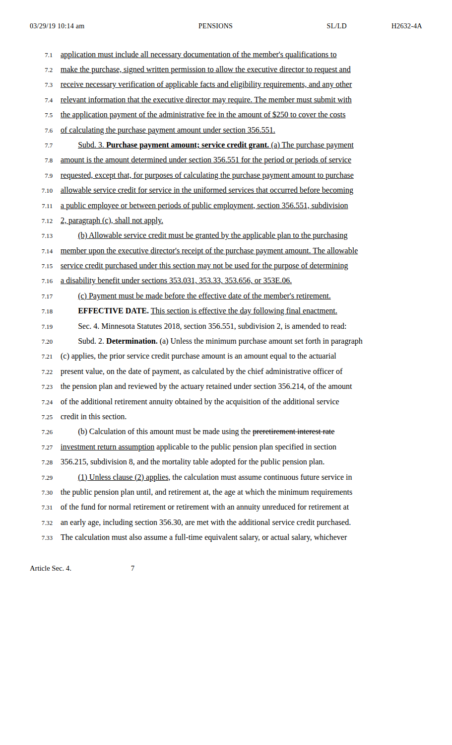03/29/19 10:14 am
PENSIONS
SL/LD
H2632-4A
7.1 application must include all necessary documentation of the member's qualifications to
7.2 make the purchase, signed written permission to allow the executive director to request and
7.3 receive necessary verification of applicable facts and eligibility requirements, and any other
7.4 relevant information that the executive director may require. The member must submit with
7.5 the application payment of the administrative fee in the amount of $250 to cover the costs
7.6 of calculating the purchase payment amount under section 356.551.
7.7 Subd. 3. Purchase payment amount; service credit grant. (a) The purchase payment
7.8 amount is the amount determined under section 356.551 for the period or periods of service
7.9 requested, except that, for purposes of calculating the purchase payment amount to purchase
7.10 allowable service credit for service in the uniformed services that occurred before becoming
7.11 a public employee or between periods of public employment, section 356.551, subdivision
7.122, paragraph (c), shall not apply.
7.13 (b) Allowable service credit must be granted by the applicable plan to the purchasing
7.14 member upon the executive director's receipt of the purchase payment amount. The allowable
7.15 service credit purchased under this section may not be used for the purpose of determining
7.16 a disability benefit under sections 353.031, 353.33, 353.656, or 353E.06.
7.17 (c) Payment must be made before the effective date of the member's retirement.
7.18 EFFECTIVE DATE. This section is effective the day following final enactment.
7.19 Sec. 4. Minnesota Statutes 2018, section 356.551, subdivision 2, is amended to read:
7.20 Subd. 2. Determination. (a) Unless the minimum purchase amount set forth in paragraph
7.21(c) applies, the prior service credit purchase amount is an amount equal to the actuarial
7.22 present value, on the date of payment, as calculated by the chief administrative officer of
7.23 the pension plan and reviewed by the actuary retained under section 356.214, of the amount
7.24 of the additional retirement annuity obtained by the acquisition of the additional service
7.25 credit in this section.
7.26 (b) Calculation of this amount must be made using the preretirement interest rate
7.27 investment return assumption applicable to the public pension plan specified in section
7.28356.215, subdivision 8, and the mortality table adopted for the public pension plan.
7.29 (1) Unless clause (2) applies, the calculation must assume continuous future service in
7.30 the public pension plan until, and retirement at, the age at which the minimum requirements
7.31 of the fund for normal retirement or retirement with an annuity unreduced for retirement at
7.32 an early age, including section 356.30, are met with the additional service credit purchased.
7.33 The calculation must also assume a full-time equivalent salary, or actual salary, whichever
Article Sec. 4.
7